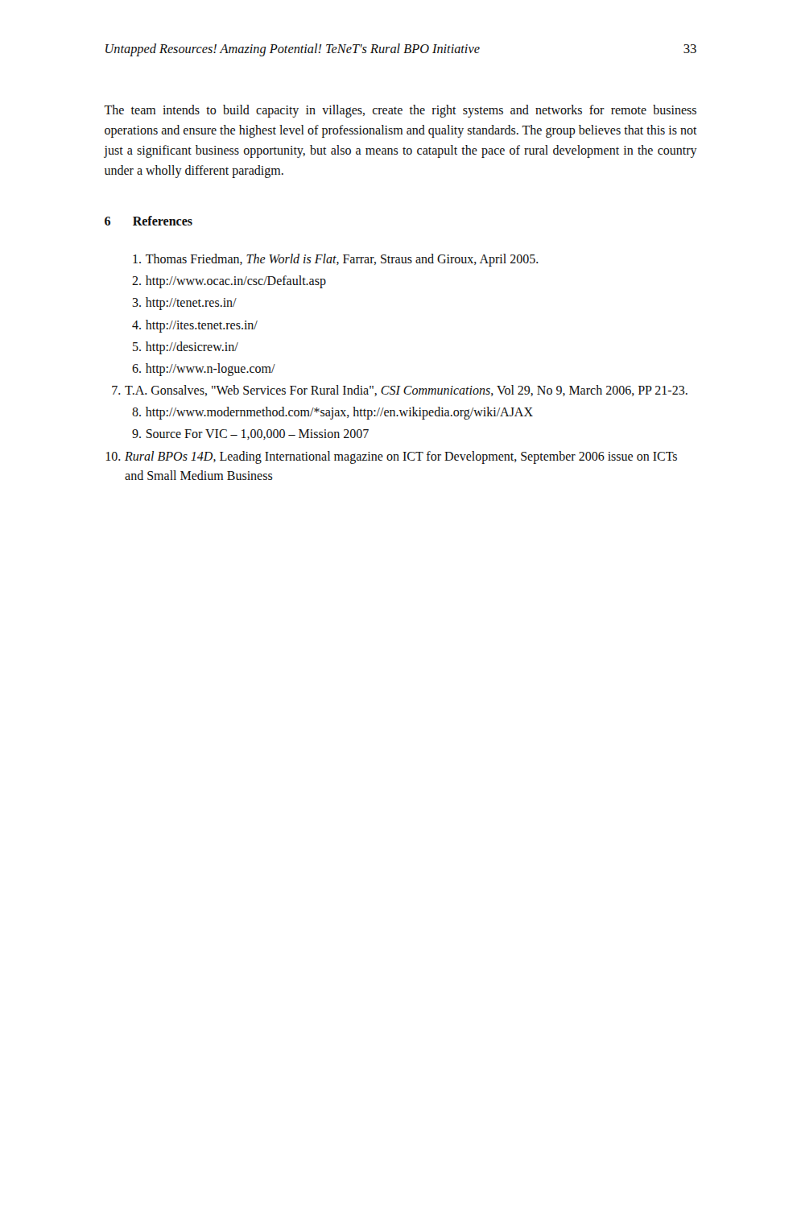Untapped Resources! Amazing Potential! TeNeT's Rural BPO Initiative 33
The team intends to build capacity in villages, create the right systems and networks for remote business operations and ensure the highest level of professionalism and quality standards. The group believes that this is not just a significant business opportunity, but also a means to catapult the pace of rural development in the country under a wholly different paradigm.
6 References
Thomas Friedman, The World is Flat, Farrar, Straus and Giroux, April 2005.
http://www.ocac.in/csc/Default.asp
http://tenet.res.in/
http://ites.tenet.res.in/
http://desicrew.in/
http://www.n-logue.com/
T.A. Gonsalves, "Web Services For Rural India", CSI Communications, Vol 29, No 9, March 2006, PP 21-23.
http://www.modernmethod.com/*sajax, http://en.wikipedia.org/wiki/AJAX
Source For VIC – 1,00,000 – Mission 2007
Rural BPOs 14D, Leading International magazine on ICT for Development, September 2006 issue on ICTs and Small Medium Business